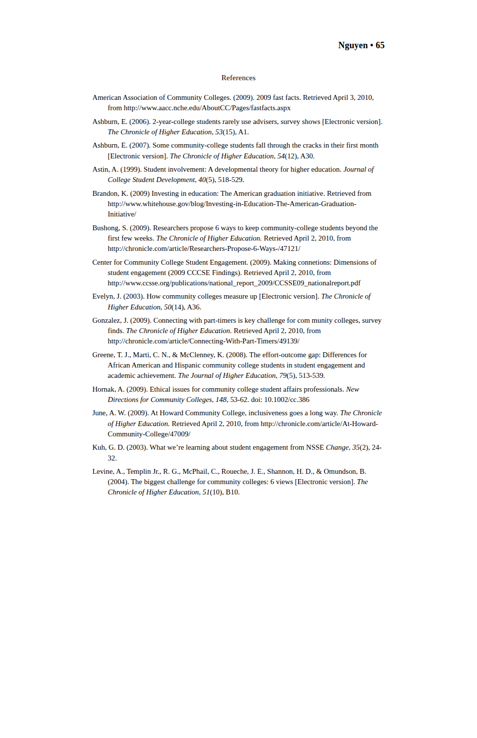Nguyen • 65
References
American Association of Community Colleges. (2009). 2009 fast facts. Retrieved April 3, 2010, from http://www.aacc.nche.edu/AboutCC/Pages/fastfacts.aspx
Ashburn, E. (2006). 2-year-college students rarely use advisers, survey shows [Electronic version]. The Chronicle of Higher Education, 53(15), A1.
Ashburn, E. (2007). Some community-college students fall through the cracks in their first month [Electronic version]. The Chronicle of Higher Education, 54(12), A30.
Astin, A. (1999). Student involvement: A developmental theory for higher education. Journal of College Student Development, 40(5), 518-529.
Brandon, K. (2009) Investing in education: The American graduation initiative. Retrieved from http://www.whitehouse.gov/blog/Investing-in-Education-The-American-Graduation-Initiative/
Bushong, S. (2009). Researchers propose 6 ways to keep community-college students beyond the first few weeks. The Chronicle of Higher Education. Retrieved April 2, 2010, from http://chronicle.com/article/Researchers-Propose-6-Ways-/47121/
Center for Community College Student Engagement. (2009). Making connetions: Dimensions of student engagement (2009 CCCSE Findings). Retrieved April 2, 2010, from http://www.ccsse.org/publications/national_report_2009/CCSSE09_nationalreport.pdf
Evelyn, J. (2003). How community colleges measure up [Electronic version]. The Chronicle of Higher Education, 50(14), A36.
Gonzalez, J. (2009). Connecting with part-timers is key challenge for com munity colleges, survey finds. The Chronicle of Higher Education. Retrieved April 2, 2010, from http://chronicle.com/article/Connecting-With-Part-Timers/49139/
Greene, T. J., Marti, C. N., & McClenney, K. (2008). The effort-outcome gap: Differences for African American and Hispanic community college students in student engagement and academic achievement. The Journal of Higher Education, 79(5), 513-539.
Hornak, A. (2009). Ethical issues for community college student affairs professionals. New Directions for Community Colleges, 148, 53-62. doi: 10.1002/cc.386
June, A. W. (2009). At Howard Community College, inclusiveness goes a long way. The Chronicle of Higher Education. Retrieved April 2, 2010, from http://chronicle.com/article/At-Howard-Community-College/47009/
Kuh, G. D. (2003). What we’re learning about student engagement from NSSE Change, 35(2), 24-32.
Levine, A., Templin Jr., R. G., McPhail, C., Roueche, J. E., Shannon, H. D., & Omundson, B. (2004). The biggest challenge for community colleges: 6 views [Electronic version]. The Chronicle of Higher Education, 51(10), B10.